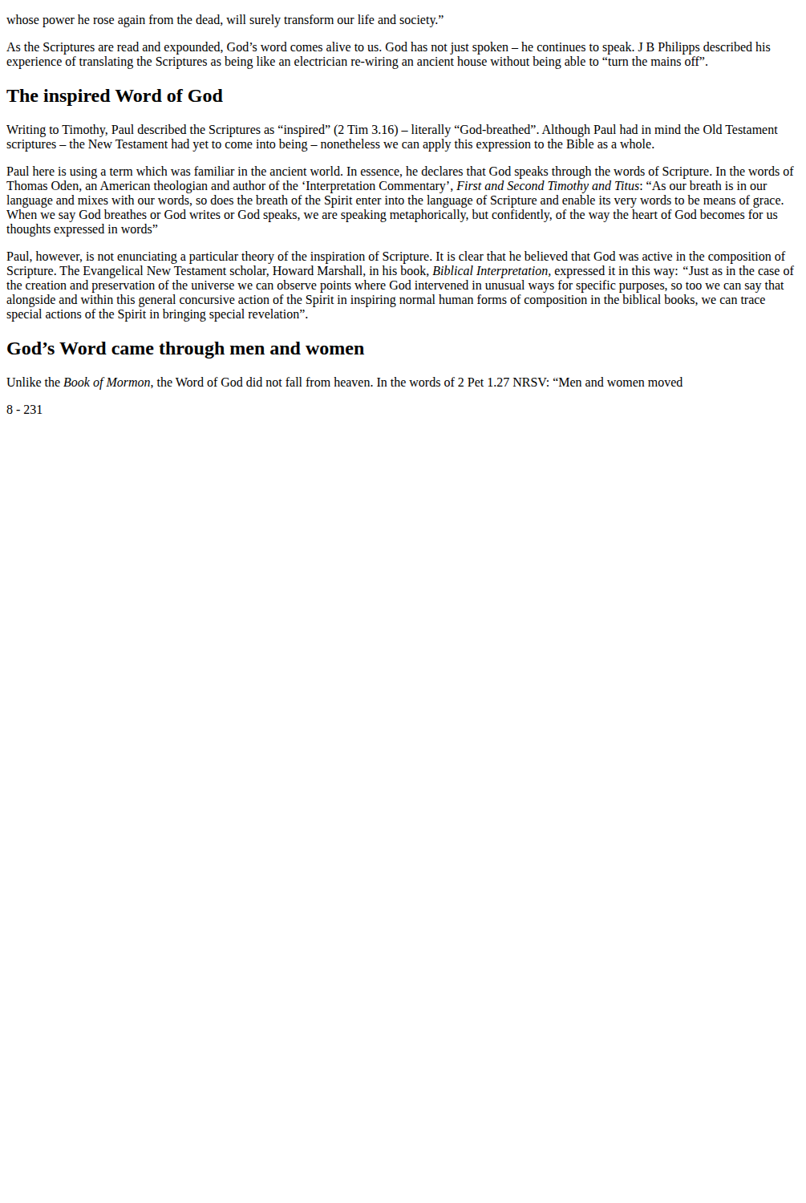whose power he rose again from the dead, will surely transform our life and society.”
As the Scriptures are read and expounded, God’s word comes alive to us. God has not just spoken – he continues to speak. J B Philipps described his experience of translating the Scriptures as being like an electrician re-wiring an ancient house without being able to “turn the mains off”.
The inspired Word of God
Writing to Timothy, Paul described the Scriptures as “inspired” (2 Tim 3.16) – literally “God-breathed”. Although Paul had in mind the Old Testament scriptures – the New Testament had yet to come into being – nonetheless we can apply this expression to the Bible as a whole.
Paul here is using a term which was familiar in the ancient world. In essence, he declares that God speaks through the words of Scripture. In the words of Thomas Oden, an American theologian and author of the ‘Interpretation Commentary’, First and Second Timothy and Titus: “As our breath is in our language and mixes with our words, so does the breath of the Spirit enter into the language of Scripture and enable its very words to be means of grace. When we say God breathes or God writes or God speaks, we are speaking metaphorically, but confidently, of the way the heart of God becomes for us thoughts expressed in words”
Paul, however, is not enunciating a particular theory of the inspiration of Scripture. It is clear that he believed that God was active in the composition of Scripture. The Evangelical New Testament scholar, Howard Marshall, in his book, Biblical Interpretation, expressed it in this way: “Just as in the case of the creation and preservation of the universe we can observe points where God intervened in unusual ways for specific purposes, so too we can say that alongside and within this general concursive action of the Spirit in inspiring normal human forms of composition in the biblical books, we can trace special actions of the Spirit in bringing special revelation”.
God’s Word came through men and women
Unlike the Book of Mormon, the Word of God did not fall from heaven. In the words of 2 Pet 1.27 NRSV: “Men and women moved
8 - 231